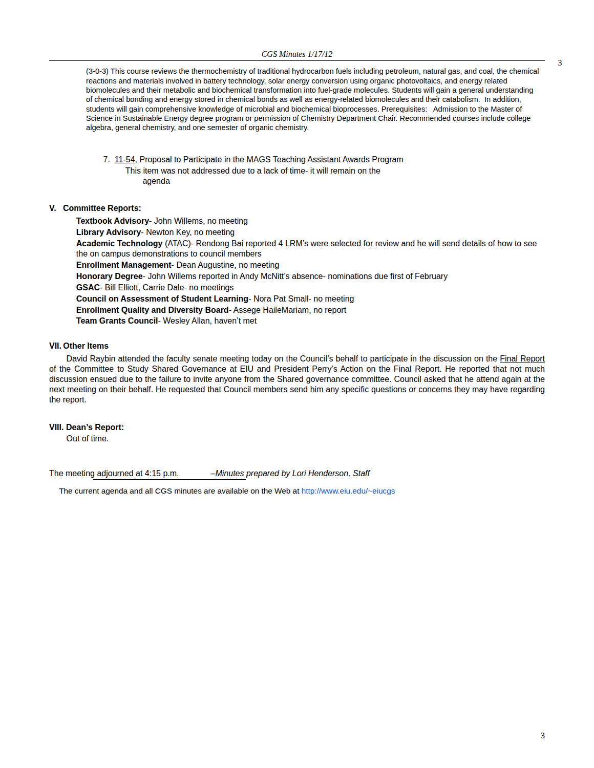CGS Minutes 1/17/12 3
(3-0-3) This course reviews the thermochemistry of traditional hydrocarbon fuels including petroleum, natural gas, and coal, the chemical reactions and materials involved in battery technology, solar energy conversion using organic photovoltaics, and energy related biomolecules and their metabolic and biochemical transformation into fuel-grade molecules. Students will gain a general understanding of chemical bonding and energy stored in chemical bonds as well as energy-related biomolecules and their catabolism. In addition, students will gain comprehensive knowledge of microbial and biochemical bioprocesses. Prerequisites: Admission to the Master of Science in Sustainable Energy degree program or permission of Chemistry Department Chair. Recommended courses include college algebra, general chemistry, and one semester of organic chemistry.
7. 11-54, Proposal to Participate in the MAGS Teaching Assistant Awards Program
This item was not addressed due to a lack of time- it will remain on the agenda
V. Committee Reports:
Textbook Advisory- John Willems, no meeting
Library Advisory- Newton Key, no meeting
Academic Technology (ATAC)- Rendong Bai reported 4 LRM’s were selected for review and he will send details of how to see the on campus demonstrations to council members
Enrollment Management- Dean Augustine, no meeting
Honorary Degree- John Willems reported in Andy McNitt’s absence- nominations due first of February
GSAC- Bill Elliott, Carrie Dale- no meetings
Council on Assessment of Student Learning- Nora Pat Small- no meeting
Enrollment Quality and Diversity Board- Assege HaileMariam, no report
Team Grants Council- Wesley Allan, haven’t met
VII. Other Items
David Raybin attended the faculty senate meeting today on the Council’s behalf to participate in the discussion on the Final Report of the Committee to Study Shared Governance at EIU and President Perry's Action on the Final Report. He reported that not much discussion ensued due to the failure to invite anyone from the Shared governance committee. Council asked that he attend again at the next meeting on their behalf. He requested that Council members send him any specific questions or concerns they may have regarding the report.
VIII. Dean’s Report:
Out of time.
The meeting adjourned at 4:15 p.m. –Minutes prepared by Lori Henderson, Staff
The current agenda and all CGS minutes are available on the Web at http://www.eiu.edu/~eiucgs
3